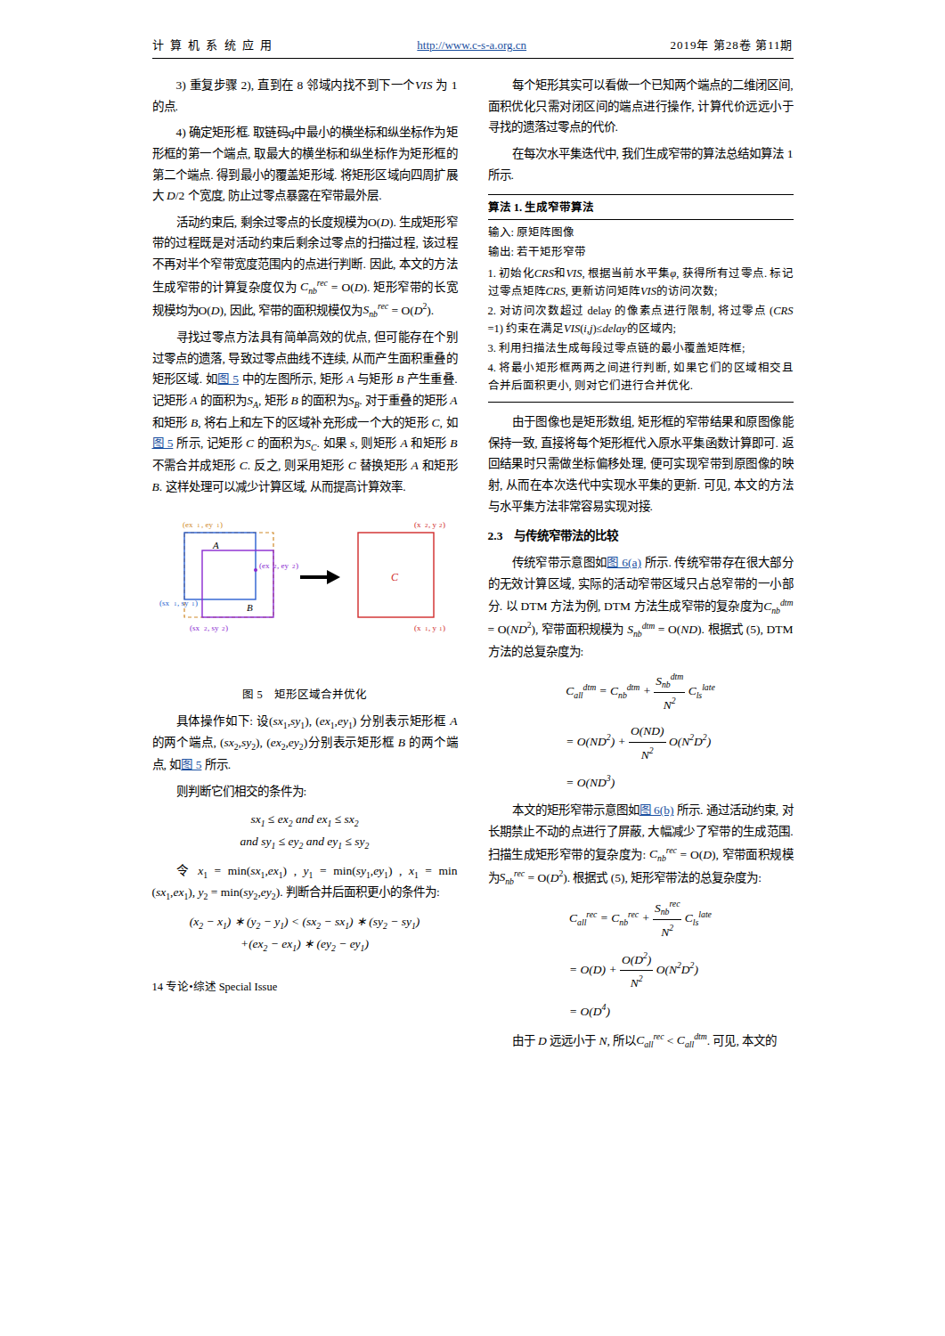计 算 机 系 统 应 用
http://www.c-s-a.org.cn
2019年 第28卷 第11期
3) 重复步骤 2), 直到在 8 邻域内找不到下一个VIS 为 1 的点.
4) 确定矩形框. 取链码q中最小的横坐标和纵坐标作为矩形框的第一个端点, 取最大的横坐标和纵坐标作为矩形框的第二个端点. 得到最小的覆盖矩形域. 将矩形区域向四周扩展大 D/2 个宽度, 防止过零点暴露在窄带最外层.
活动约束后, 剩余过零点的长度规模为O(D). 生成矩形窄带的过程既是对活动约束后剩余过零点的扫描过程, 该过程不再对半个窄带宽度范围内的点进行判断. 因此, 本文的方法生成窄带的计算复杂度仅为 Cnbrec = O(D). 矩形窄带的长宽规模均为O(D), 因此, 窄带的面积规模仅为Snbrec = O(D2).
寻找过零点方法具有简单高效的优点, 但可能存在个别过零点的遗落, 导致过零点曲线不连续, 从而产生面积重叠的矩形区域. 如图 5 中的左图所示, 矩形 A 与矩形 B 产生重叠. 记矩形 A 的面积为SA, 矩形 B 的面积为SB. 对于重叠的矩形 A 和矩形 B, 将右上和左下的区域补充形成一个大的矩形 C, 如图 5 所示, 记矩形 C 的面积为SC. 如果 s, 则矩形 A 和矩形 B 不需合并成矩形 C. 反之, 则采用矩形 C 替换矩形 A 和矩形 B. 这样处理可以减少计算区域, 从而提高计算效率.
A B (ex 1 , ey 1 ) (ex 2 , ey 2 ) (sx 1 , sy 1 ) (sx 2 , sy 2 ) C (x 2 , y 2 ) (x 1 , y 1 )
图 5　矩形区域合并优化
具体操作如下: 设(sx1,sy1), (ex1,ey1) 分别表示矩形框 A 的两个端点, (sx2,sy2), (ex2,ey2)分别表示矩形框 B 的两个端点, 如图 5 所示.
则判断它们相交的条件为:
sx1 ≤ ex2 and ex1 ≤ sx2
and sy1 ≤ ey2 and ey1 ≤ sy2
令 x1 = min(sx1,ex1) , y1 = min(sy1,ey1) , x1 = min (sx1,ex1), y2 = min(sy2,ey2). 判断合并后面积更小的条件为:
(x2 − x1) ∗ (y2 − y1) < (sx2 − sx1) ∗ (sy2 − sy1)
+(ex2 − ex1) ∗ (ey2 − ey1)
14 专论•综述 Special Issue
每个矩形其实可以看做一个已知两个端点的二维闭区间, 面积优化只需对闭区间的端点进行操作, 计算代价远远小于寻找的遗落过零点的代价.
在每次水平集迭代中, 我们生成窄带的算法总结如算法 1 所示.
算法 1. 生成窄带算法
输入: 原矩阵图像
输出: 若干矩形窄带
1. 初始化CRS和VIS, 根据当前水平集φ, 获得所有过零点. 标记过零点矩阵CRS, 更新访问矩阵VIS的访问次数;
2. 对访问次数超过 delay 的像素点进行限制, 将过零点 (CRS =1) 约束在满足VIS(i,j)≤delay的区域内;
3. 利用扫描法生成每段过零点链的最小覆盖矩阵框;
4. 将最小矩形框两两之间进行判断, 如果它们的区域相交且合并后面积更小, 则对它们进行合并优化.
由于图像也是矩形数组, 矩形框的窄带结果和原图像能保持一致, 直接将每个矩形框代入原水平集函数计算即可. 返回结果时只需做坐标偏移处理, 便可实现窄带到原图像的映射, 从而在本次迭代中实现水平集的更新. 可见, 本文的方法与水平集方法非常容易实现对接.
2.3　与传统窄带法的比较
传统窄带示意图如图 6(a) 所示. 传统窄带存在很大部分的无效计算区域, 实际的活动窄带区域只占总窄带的一小部分. 以 DTM 方法为例, DTM 方法生成窄带的复杂度为Cnbdtm = O(ND2), 窄带面积规模为 Snbdtm = O(ND). 根据式 (5), DTM 方法的总复杂度为:
Calldtm = Cnbdtm + Snbdtm N2 Clslate
= O(ND2) + O(ND) N2 O(N2D2)
= O(ND3)
本文的矩形窄带示意图如图 6(b) 所示. 通过活动约束, 对长期禁止不动的点进行了屏蔽, 大幅减少了窄带的生成范围. 扫描生成矩形窄带的复杂度为: Cnbrec = O(D), 窄带面积规模为Snbrec = O(D2). 根据式 (5), 矩形窄带法的总复杂度为:
Callrec = Cnbrec + Snbrec N2 Clslate
= O(D) + O(D2) N2 O(N2D2)
= O(D4)
由于 D 远远小于 N, 所以Callrec < Calldtm. 可见, 本文的